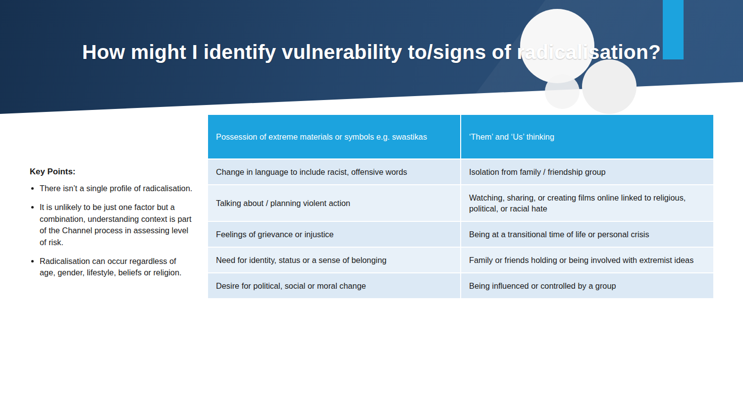How might I identify vulnerability to/signs of radicalisation?
Key Points:
There isn’t a single profile of radicalisation.
It is unlikely to be just one factor but a combination, understanding context is part of the Channel process in assessing level of risk.
Radicalisation can occur regardless of age, gender, lifestyle, beliefs or religion.
| Possession of extreme materials or symbols e.g. swastikas | ‘Them’ and ‘Us’ thinking |
| Change in language to include racist, offensive words | Isolation from family / friendship group |
| Talking about / planning violent action | Watching, sharing, or creating films online linked to religious, political, or racial hate |
| Feelings of grievance or injustice | Being at a transitional time of life or personal crisis |
| Need for identity, status or a sense of belonging | Family or friends holding or being involved with extremist ideas |
| Desire for political, social or moral change | Being influenced or controlled by a group |